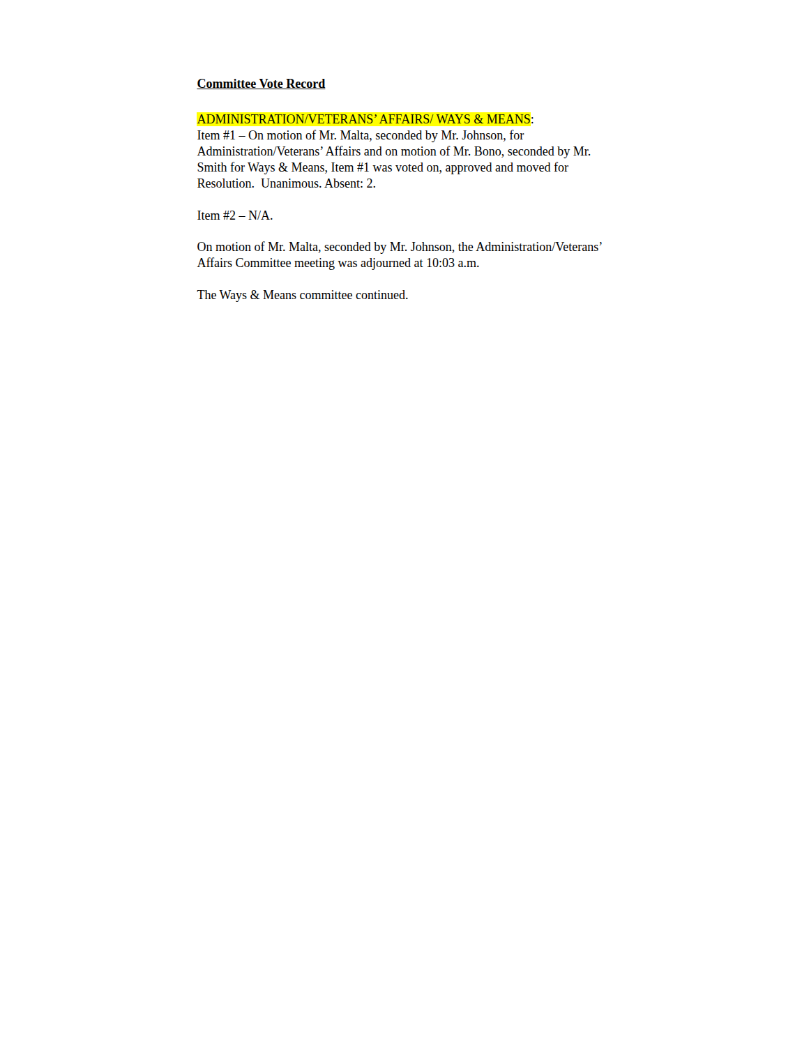Committee Vote Record
ADMINISTRATION/VETERANS’ AFFAIRS/ WAYS & MEANS:
Item #1 – On motion of Mr. Malta, seconded by Mr. Johnson, for Administration/Veterans’ Affairs and on motion of Mr. Bono, seconded by Mr. Smith for Ways & Means, Item #1 was voted on, approved and moved for Resolution. Unanimous. Absent: 2.
Item #2 – N/A.
On motion of Mr. Malta, seconded by Mr. Johnson, the Administration/Veterans’ Affairs Committee meeting was adjourned at 10:03 a.m.
The Ways & Means committee continued.